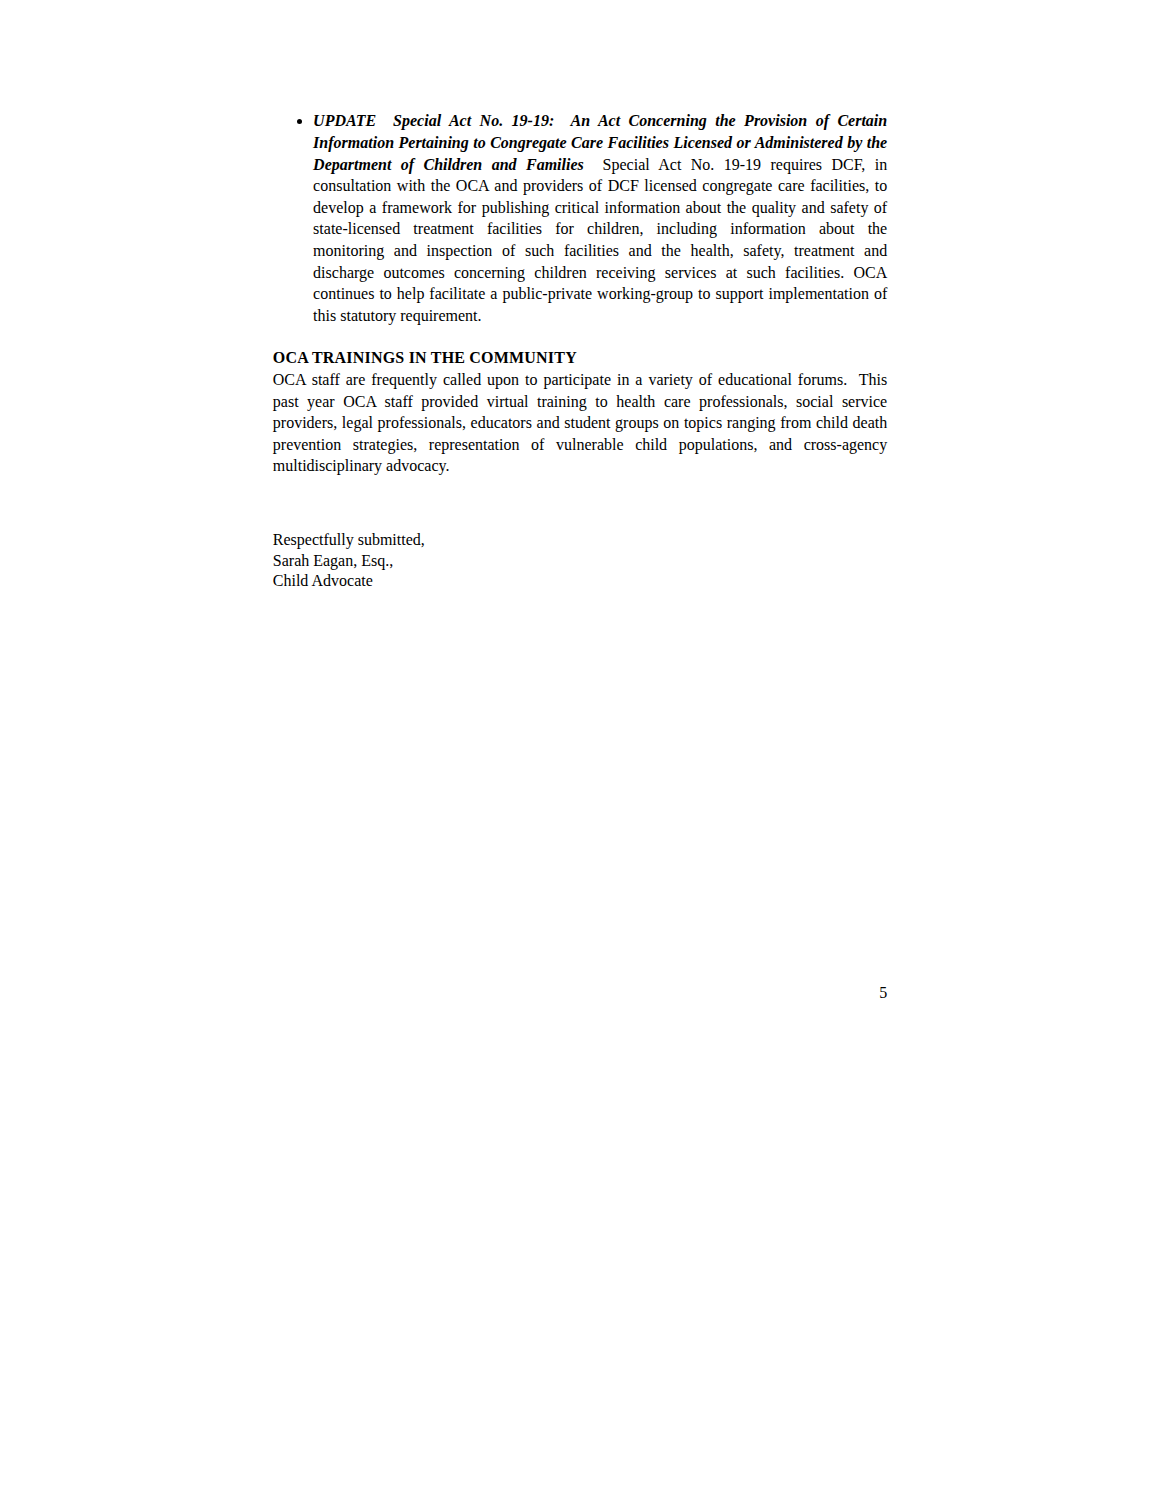UPDATE Special Act No. 19-19: An Act Concerning the Provision of Certain Information Pertaining to Congregate Care Facilities Licensed or Administered by the Department of Children and Families Special Act No. 19-19 requires DCF, in consultation with the OCA and providers of DCF licensed congregate care facilities, to develop a framework for publishing critical information about the quality and safety of state-licensed treatment facilities for children, including information about the monitoring and inspection of such facilities and the health, safety, treatment and discharge outcomes concerning children receiving services at such facilities. OCA continues to help facilitate a public-private working-group to support implementation of this statutory requirement.
OCA TRAININGS IN THE COMMUNITY
OCA staff are frequently called upon to participate in a variety of educational forums. This past year OCA staff provided virtual training to health care professionals, social service providers, legal professionals, educators and student groups on topics ranging from child death prevention strategies, representation of vulnerable child populations, and cross-agency multidisciplinary advocacy.
Respectfully submitted,
Sarah Eagan, Esq.,
Child Advocate
5